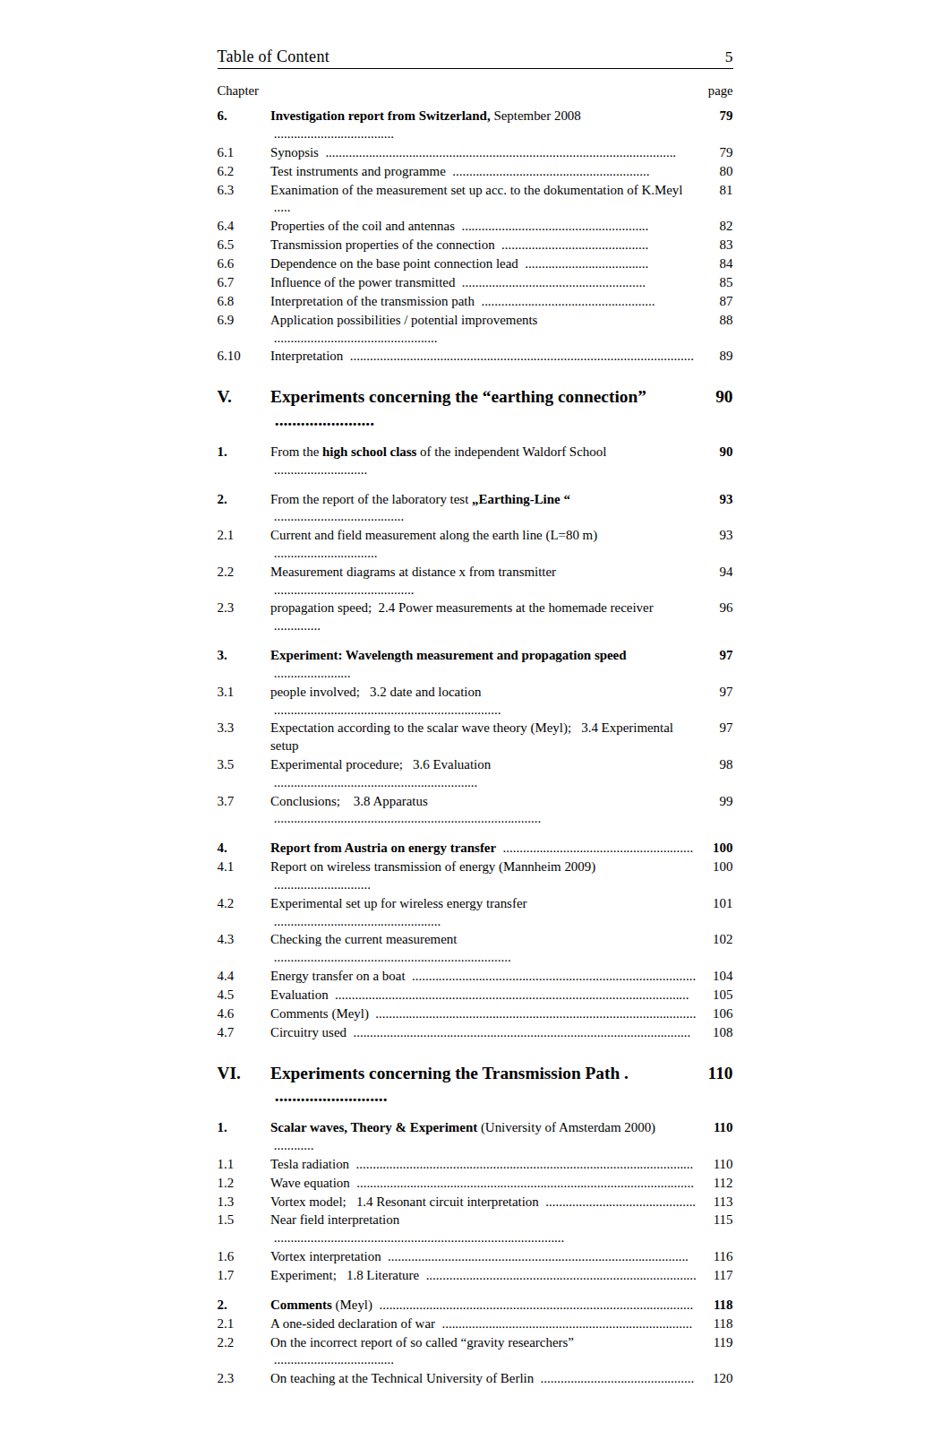Table of Content 5
Chapter page
| 6. | Investigation report from Switzerland, September 2008 .................................... | 79 |
| 6.1 | Synopsis ......................................................................................................... | 79 |
| 6.2 | Test instruments and programme ........................................................... | 80 |
| 6.3 | Exanimation of the measurement set up acc. to the dokumentation of K.Meyl ..... | 81 |
| 6.4 | Properties of the coil and antennas ........................................................ | 82 |
| 6.5 | Transmission properties of the connection ............................................ | 83 |
| 6.6 | Dependence on the base point connection lead ..................................... | 84 |
| 6.7 | Influence of the power transmitted ....................................................... | 85 |
| 6.8 | Interpretation of the transmission path .................................................... | 87 |
| 6.9 | Application possibilities / potential improvements ................................................. | 88 |
| 6.10 | Interpretation ....................................................................................................... | 89 |
| V. | Experiments concerning the “earthing connection” ....................... | 90 |
| 1. | From the high school class of the independent Waldorf School ............................ | 90 |
| 2. | From the report of the laboratory test „Earthing-Line “ ....................................... | 93 |
| 2.1 | Current and field measurement along the earth line (L=80 m) ............................... | 93 |
| 2.2 | Measurement diagrams at distance x from transmitter .......................................... | 94 |
| 2.3 | propagation speed; 2.4 Power measurements at the homemade receiver .............. | 96 |
| 3. | Experiment: Wavelength measurement and propagation speed ....................... | 97 |
| 3.1 | people involved; 3.2 date and location .................................................................... | 97 |
| 3.3 | Expectation according to the scalar wave theory (Meyl); 3.4 Experimental setup | 97 |
| 3.5 | Experimental procedure; 3.6 Evaluation ............................................................. | 98 |
| 3.7 | Conclusions; 3.8 Apparatus ................................................................................ | 99 |
| 4. | Report from Austria on energy transfer ......................................................... | 100 |
| 4.1 | Report on wireless transmission of energy (Mannheim 2009) ............................. | 100 |
| 4.2 | Experimental set up for wireless energy transfer .................................................. | 101 |
| 4.3 | Checking the current measurement ....................................................................... | 102 |
| 4.4 | Energy transfer on a boat ..................................................................................... | 104 |
| 4.5 | Evaluation .......................................................................................................... | 105 |
| 4.6 | Comments (Meyl) ................................................................................................ | 106 |
| 4.7 | Circuitry used ..................................................................................................... | 108 |
| VI. | Experiments concerning the Transmission Path . .......................... | 110 |
| 1. | Scalar waves, Theory & Experiment (University of Amsterdam 2000) ............ | 110 |
| 1.1 | Tesla radiation ..................................................................................................... | 110 |
| 1.2 | Wave equation ..................................................................................................... | 112 |
| 1.3 | Vortex model; 1.4 Resonant circuit interpretation ............................................. | 113 |
| 1.5 | Near field interpretation ....................................................................................... | 115 |
| 1.6 | Vortex interpretation .......................................................................................... | 116 |
| 1.7 | Experiment; 1.8 Literature ................................................................................. | 117 |
| 2. | Comments (Meyl) .............................................................................................. | 118 |
| 2.1 | A one-sided declaration of war ........................................................................... | 118 |
| 2.2 | On the incorrect report of so called “gravity researchers” .................................... | 119 |
| 2.3 | On teaching at the Technical University of Berlin .............................................. | 120 |